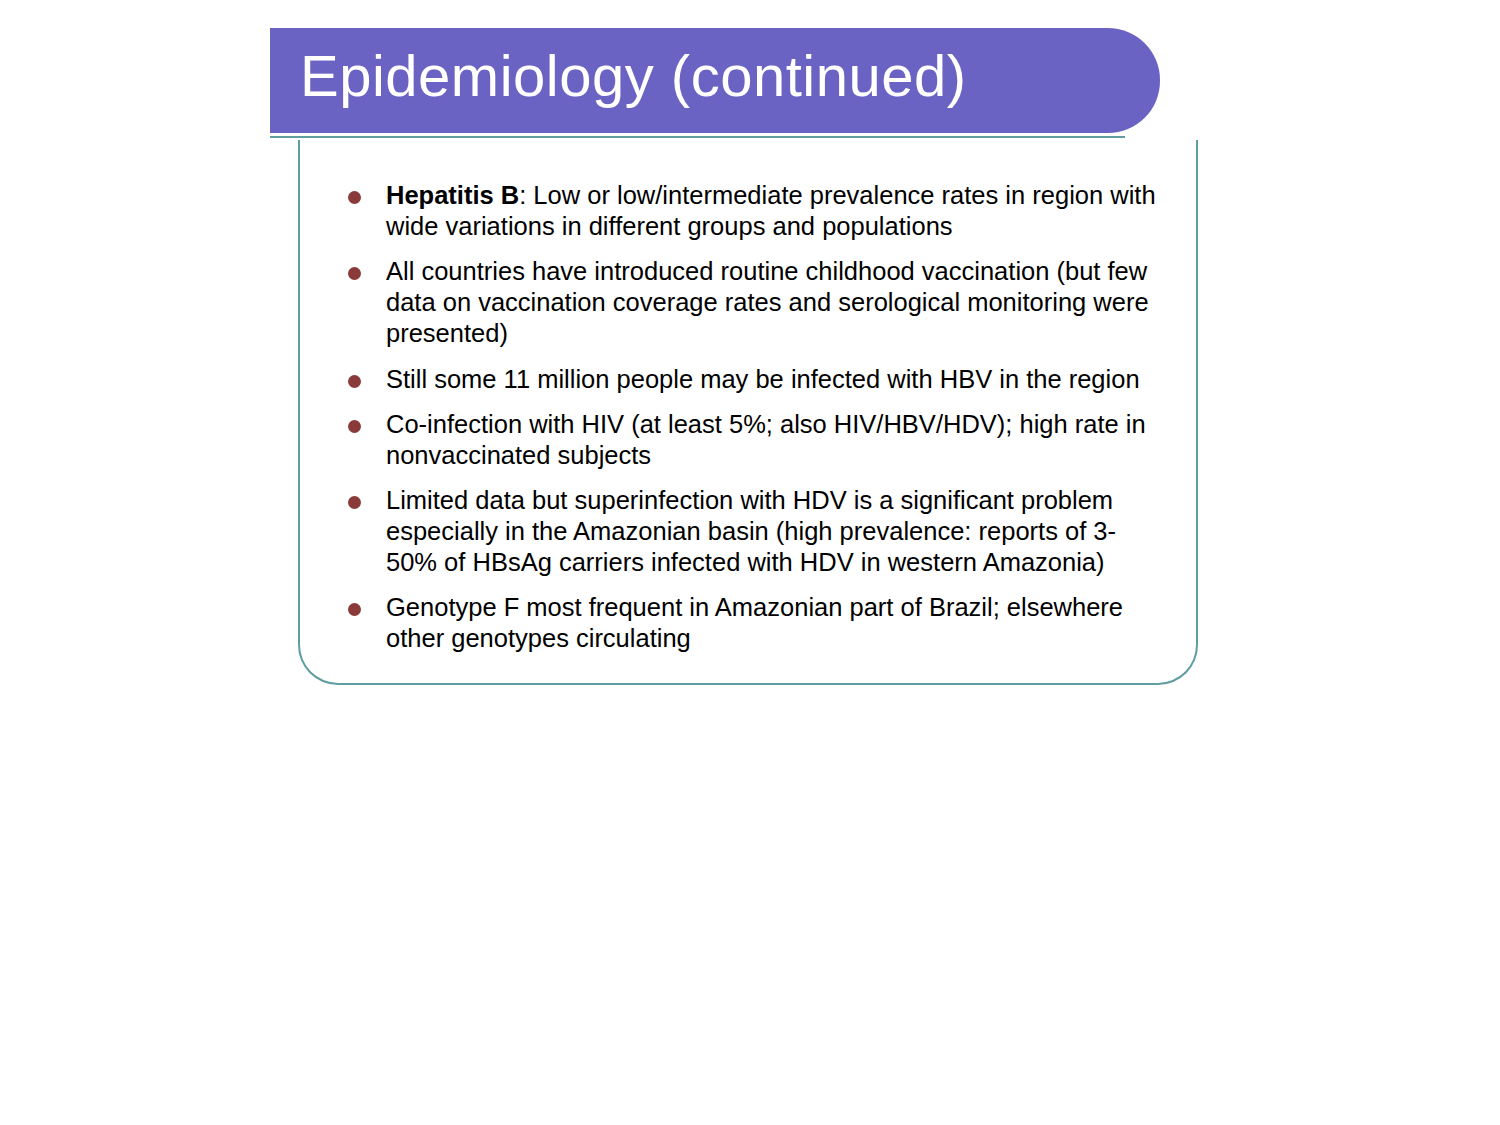Epidemiology (continued)
Hepatitis B: Low or low/intermediate prevalence rates in region with wide variations in different groups and populations
All countries have introduced routine childhood vaccination (but few data on vaccination coverage rates and serological monitoring were presented)
Still some 11 million people may be infected with HBV in the region
Co-infection with HIV (at least 5%; also HIV/HBV/HDV); high rate in nonvaccinated subjects
Limited data but superinfection with HDV is a significant problem especially in the Amazonian basin (high prevalence: reports of 3-50% of HBsAg carriers infected with HDV in western Amazonia)
Genotype F most frequent in Amazonian part of Brazil; elsewhere other genotypes circulating